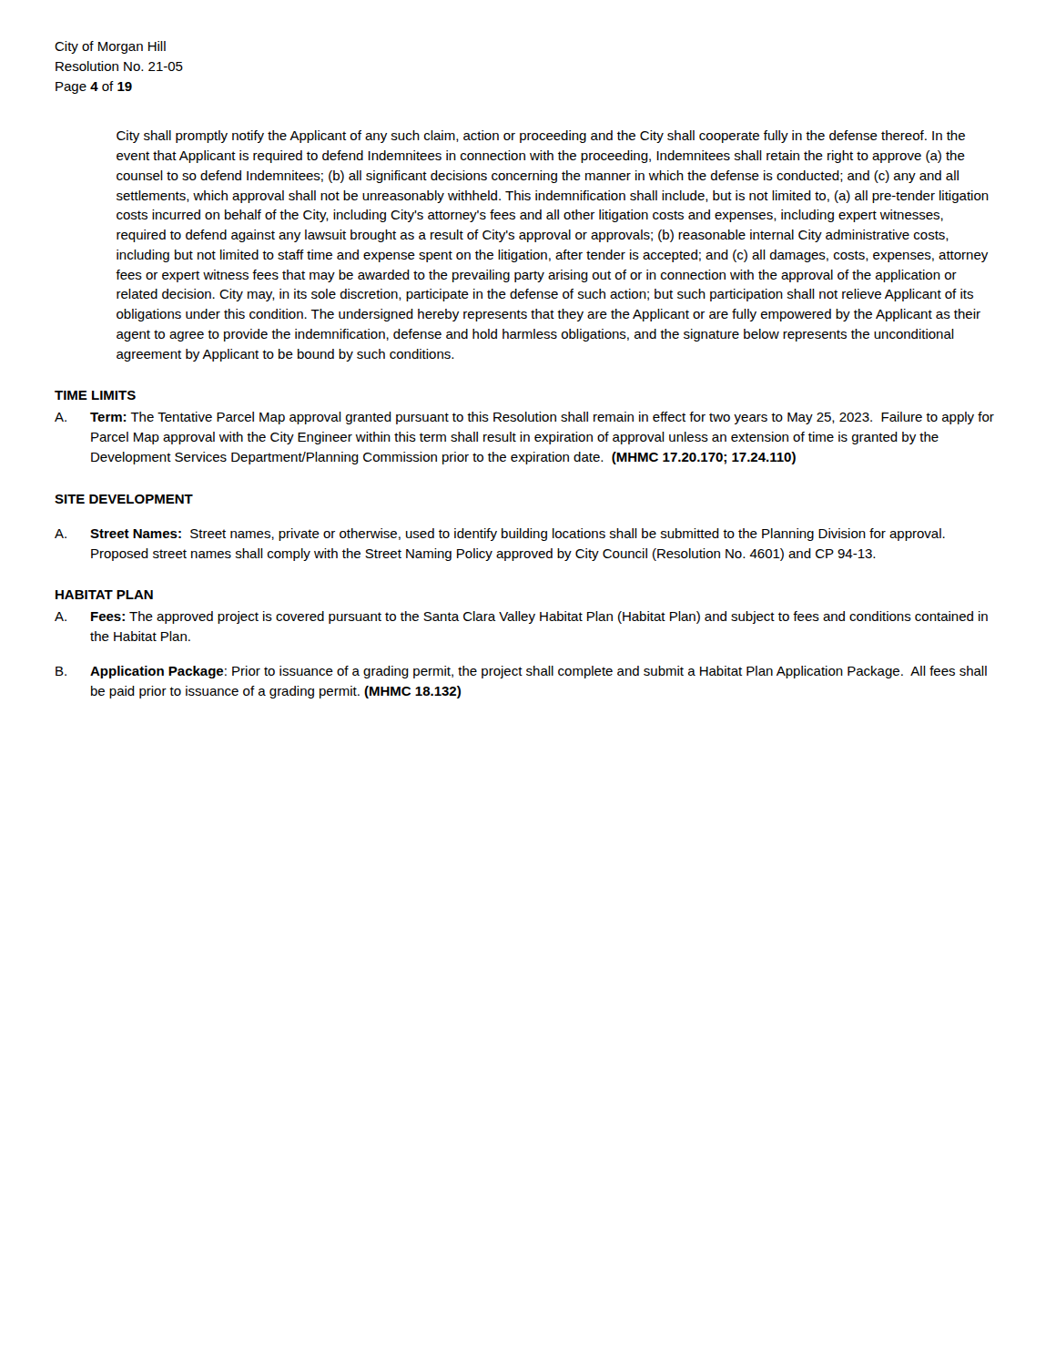City of Morgan Hill
Resolution No. 21-05
Page 4 of 19
City shall promptly notify the Applicant of any such claim, action or proceeding and the City shall cooperate fully in the defense thereof. In the event that Applicant is required to defend Indemnitees in connection with the proceeding, Indemnitees shall retain the right to approve (a) the counsel to so defend Indemnitees; (b) all significant decisions concerning the manner in which the defense is conducted; and (c) any and all settlements, which approval shall not be unreasonably withheld. This indemnification shall include, but is not limited to, (a) all pre-tender litigation costs incurred on behalf of the City, including City's attorney's fees and all other litigation costs and expenses, including expert witnesses, required to defend against any lawsuit brought as a result of City's approval or approvals; (b) reasonable internal City administrative costs, including but not limited to staff time and expense spent on the litigation, after tender is accepted; and (c) all damages, costs, expenses, attorney fees or expert witness fees that may be awarded to the prevailing party arising out of or in connection with the approval of the application or related decision. City may, in its sole discretion, participate in the defense of such action; but such participation shall not relieve Applicant of its obligations under this condition. The undersigned hereby represents that they are the Applicant or are fully empowered by the Applicant as their agent to agree to provide the indemnification, defense and hold harmless obligations, and the signature below represents the unconditional agreement by Applicant to be bound by such conditions.
Time Limits
A.
Term: The Tentative Parcel Map approval granted pursuant to this Resolution shall remain in effect for two years to May 25, 2023. Failure to apply for Parcel Map approval with the City Engineer within this term shall result in expiration of approval unless an extension of time is granted by the Development Services Department/Planning Commission prior to the expiration date. (MHMC 17.20.170; 17.24.110)
Site Development
A.
Street Names: Street names, private or otherwise, used to identify building locations shall be submitted to the Planning Division for approval. Proposed street names shall comply with the Street Naming Policy approved by City Council (Resolution No. 4601) and CP 94-13.
Habitat Plan
A.
Fees: The approved project is covered pursuant to the Santa Clara Valley Habitat Plan (Habitat Plan) and subject to fees and conditions contained in the Habitat Plan.
B.
Application Package: Prior to issuance of a grading permit, the project shall complete and submit a Habitat Plan Application Package. All fees shall be paid prior to issuance of a grading permit. (MHMC 18.132)